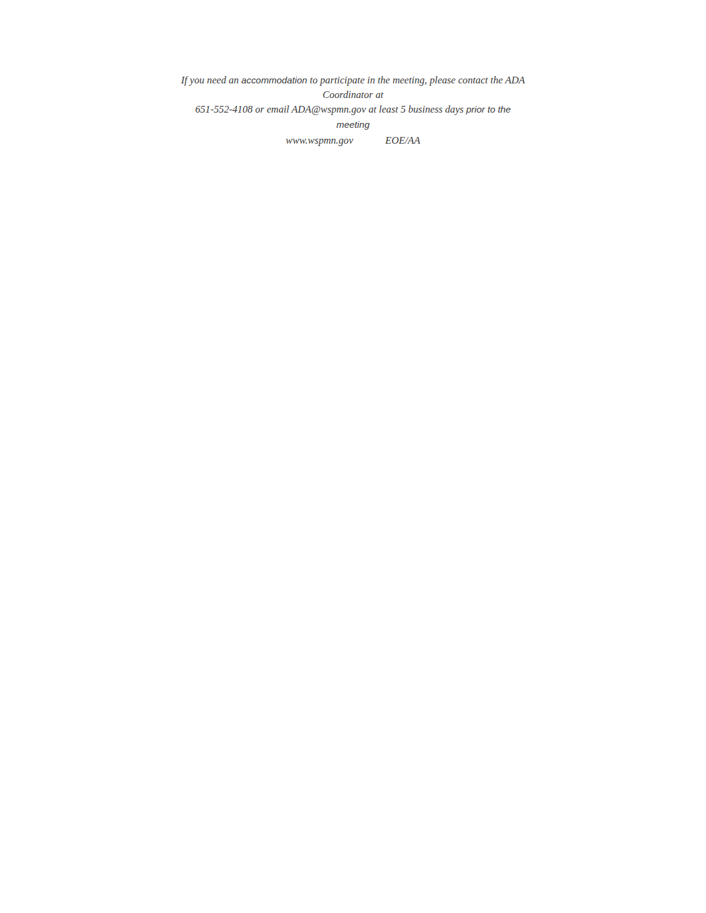If you need an accommodation to participate in the meeting, please contact the ADA Coordinator at 651-552-4108 or email ADA@wspmn.gov at least 5 business days prior to the meeting www.wspmn.gov EOE/AA